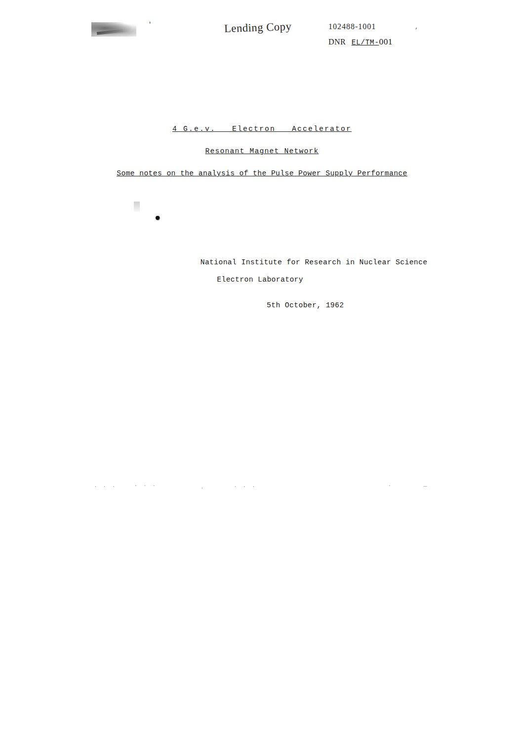'
Lending Copy
102488-1001
DNR EL/TM-001
,
4 G.e.v. Electron Accelerator
Resonant Magnet Network
Some notes on the analysis of the Pulse Power Supply Performance
National Institute for Research in Nuclear Science
Electron Laboratory
5th October, 1962
. . . . . . . . . . . —